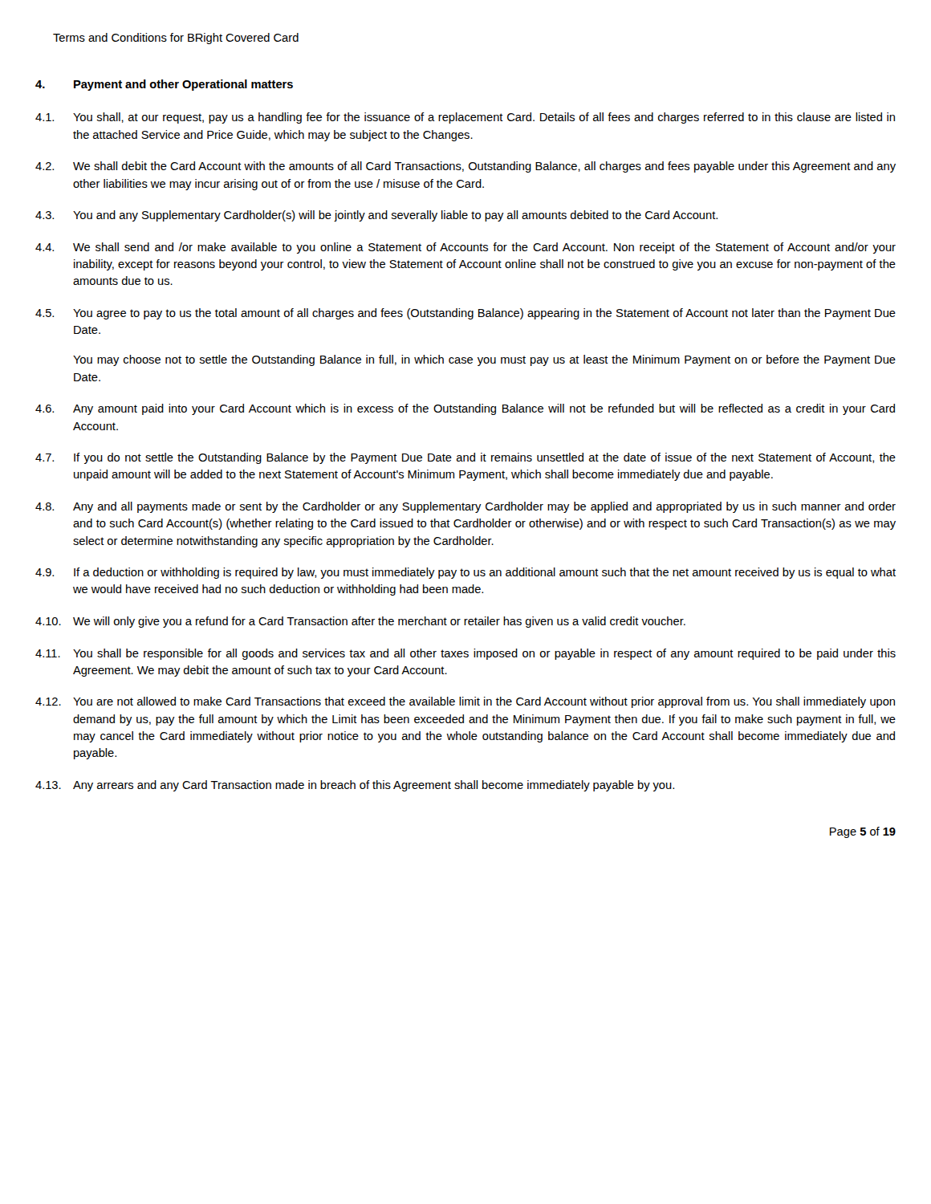Terms and Conditions for BRight Covered Card
4. Payment and other Operational matters
4.1.
You shall, at our request, pay us a handling fee for the issuance of a replacement Card. Details of all fees and charges referred to in this clause are listed in the attached Service and Price Guide, which may be subject to the Changes.
4.2.
We shall debit the Card Account with the amounts of all Card Transactions, Outstanding Balance, all charges and fees payable under this Agreement and any other liabilities we may incur arising out of or from the use / misuse of the Card.
4.3.
You and any Supplementary Cardholder(s) will be jointly and severally liable to pay all amounts debited to the Card Account.
4.4.
We shall send and /or make available to you online a Statement of Accounts for the Card Account. Non receipt of the Statement of Account and/or your inability, except for reasons beyond your control, to view the Statement of Account online shall not be construed to give you an excuse for non-payment of the amounts due to us.
4.5.
You agree to pay to us the total amount of all charges and fees (Outstanding Balance) appearing in the Statement of Account not later than the Payment Due Date.
You may choose not to settle the Outstanding Balance in full, in which case you must pay us at least the Minimum Payment on or before the Payment Due Date.
4.6.
Any amount paid into your Card Account which is in excess of the Outstanding Balance will not be refunded but will be reflected as a credit in your Card Account.
4.7.
If you do not settle the Outstanding Balance by the Payment Due Date and it remains unsettled at the date of issue of the next Statement of Account, the unpaid amount will be added to the next Statement of Account's Minimum Payment, which shall become immediately due and payable.
4.8.
Any and all payments made or sent by the Cardholder or any Supplementary Cardholder may be applied and appropriated by us in such manner and order and to such Card Account(s) (whether relating to the Card issued to that Cardholder or otherwise) and or with respect to such Card Transaction(s) as we may select or determine notwithstanding any specific appropriation by the Cardholder.
4.9.
If a deduction or withholding is required by law, you must immediately pay to us an additional amount such that the net amount received by us is equal to what we would have received had no such deduction or withholding had been made.
4.10.
We will only give you a refund for a Card Transaction after the merchant or retailer has given us a valid credit voucher.
4.11.
You shall be responsible for all goods and services tax and all other taxes imposed on or payable in respect of any amount required to be paid under this Agreement. We may debit the amount of such tax to your Card Account.
4.12.
You are not allowed to make Card Transactions that exceed the available limit in the Card Account without prior approval from us. You shall immediately upon demand by us, pay the full amount by which the Limit has been exceeded and the Minimum Payment then due. If you fail to make such payment in full, we may cancel the Card immediately without prior notice to you and the whole outstanding balance on the Card Account shall become immediately due and payable.
4.13.
Any arrears and any Card Transaction made in breach of this Agreement shall become immediately payable by you.
Page 5 of 19